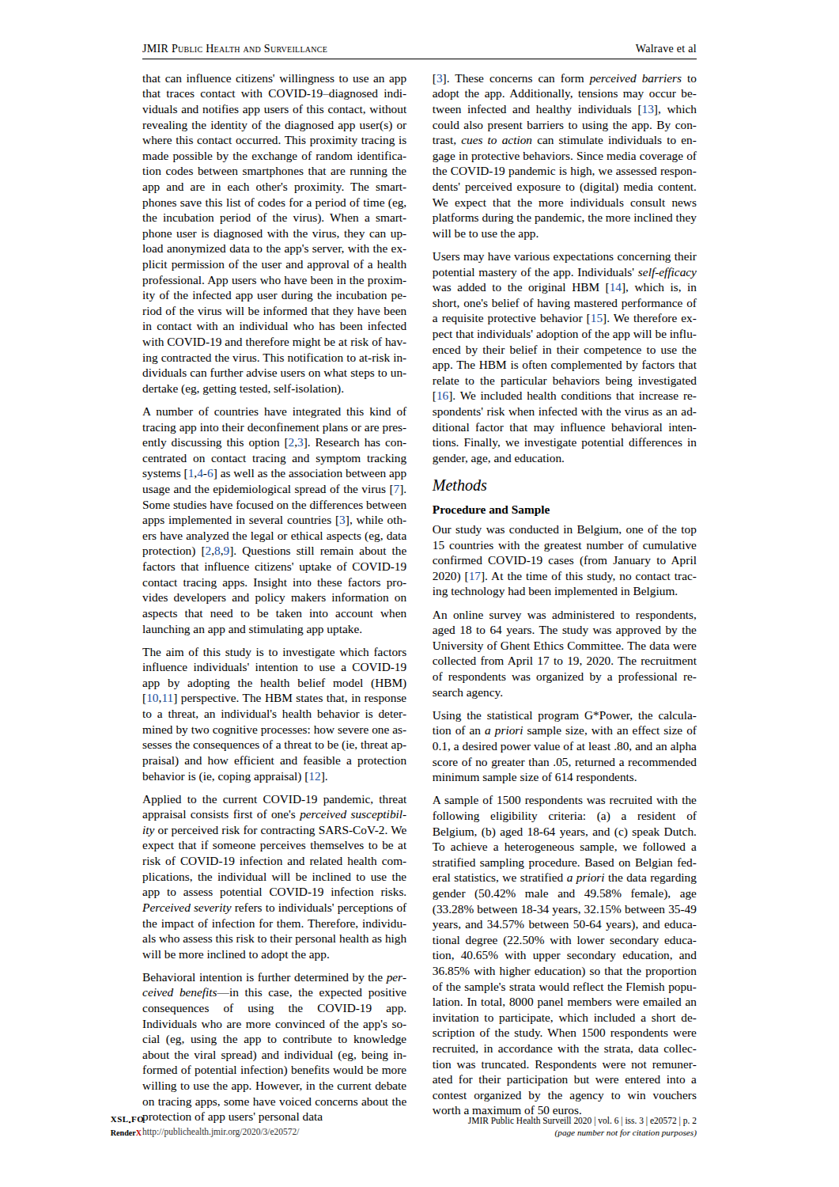JMIR Public Health and Surveillance Walrave et al
that can influence citizens' willingness to use an app that traces contact with COVID-19–diagnosed individuals and notifies app users of this contact, without revealing the identity of the diagnosed app user(s) or where this contact occurred. This proximity tracing is made possible by the exchange of random identification codes between smartphones that are running the app and are in each other's proximity. The smartphones save this list of codes for a period of time (eg, the incubation period of the virus). When a smartphone user is diagnosed with the virus, they can upload anonymized data to the app's server, with the explicit permission of the user and approval of a health professional. App users who have been in the proximity of the infected app user during the incubation period of the virus will be informed that they have been in contact with an individual who has been infected with COVID-19 and therefore might be at risk of having contracted the virus. This notification to at-risk individuals can further advise users on what steps to undertake (eg, getting tested, self-isolation).
A number of countries have integrated this kind of tracing app into their deconfinement plans or are presently discussing this option [2,3]. Research has concentrated on contact tracing and symptom tracking systems [1,4-6] as well as the association between app usage and the epidemiological spread of the virus [7]. Some studies have focused on the differences between apps implemented in several countries [3], while others have analyzed the legal or ethical aspects (eg, data protection) [2,8,9]. Questions still remain about the factors that influence citizens' uptake of COVID-19 contact tracing apps. Insight into these factors provides developers and policy makers information on aspects that need to be taken into account when launching an app and stimulating app uptake.
The aim of this study is to investigate which factors influence individuals' intention to use a COVID-19 app by adopting the health belief model (HBM) [10,11] perspective. The HBM states that, in response to a threat, an individual's health behavior is determined by two cognitive processes: how severe one assesses the consequences of a threat to be (ie, threat appraisal) and how efficient and feasible a protection behavior is (ie, coping appraisal) [12].
Applied to the current COVID-19 pandemic, threat appraisal consists first of one's perceived susceptibility or perceived risk for contracting SARS-CoV-2. We expect that if someone perceives themselves to be at risk of COVID-19 infection and related health complications, the individual will be inclined to use the app to assess potential COVID-19 infection risks. Perceived severity refers to individuals' perceptions of the impact of infection for them. Therefore, individuals who assess this risk to their personal health as high will be more inclined to adopt the app.
Behavioral intention is further determined by the perceived benefits—in this case, the expected positive consequences of using the COVID-19 app. Individuals who are more convinced of the app's social (eg, using the app to contribute to knowledge about the viral spread) and individual (eg, being informed of potential infection) benefits would be more willing to use the app. However, in the current debate on tracing apps, some have voiced concerns about the protection of app users' personal data
[3]. These concerns can form perceived barriers to adopt the app. Additionally, tensions may occur between infected and healthy individuals [13], which could also present barriers to using the app. By contrast, cues to action can stimulate individuals to engage in protective behaviors. Since media coverage of the COVID-19 pandemic is high, we assessed respondents' perceived exposure to (digital) media content. We expect that the more individuals consult news platforms during the pandemic, the more inclined they will be to use the app.
Users may have various expectations concerning their potential mastery of the app. Individuals' self-efficacy was added to the original HBM [14], which is, in short, one's belief of having mastered performance of a requisite protective behavior [15]. We therefore expect that individuals' adoption of the app will be influenced by their belief in their competence to use the app. The HBM is often complemented by factors that relate to the particular behaviors being investigated [16]. We included health conditions that increase respondents' risk when infected with the virus as an additional factor that may influence behavioral intentions. Finally, we investigate potential differences in gender, age, and education.
Methods
Procedure and Sample
Our study was conducted in Belgium, one of the top 15 countries with the greatest number of cumulative confirmed COVID-19 cases (from January to April 2020) [17]. At the time of this study, no contact tracing technology had been implemented in Belgium.
An online survey was administered to respondents, aged 18 to 64 years. The study was approved by the University of Ghent Ethics Committee. The data were collected from April 17 to 19, 2020. The recruitment of respondents was organized by a professional research agency.
Using the statistical program G*Power, the calculation of an a priori sample size, with an effect size of 0.1, a desired power value of at least .80, and an alpha score of no greater than .05, returned a recommended minimum sample size of 614 respondents.
A sample of 1500 respondents was recruited with the following eligibility criteria: (a) a resident of Belgium, (b) aged 18-64 years, and (c) speak Dutch. To achieve a heterogeneous sample, we followed a stratified sampling procedure. Based on Belgian federal statistics, we stratified a priori the data regarding gender (50.42% male and 49.58% female), age (33.28% between 18-34 years, 32.15% between 35-49 years, and 34.57% between 50-64 years), and educational degree (22.50% with lower secondary education, 40.65% with upper secondary education, and 36.85% with higher education) so that the proportion of the sample's strata would reflect the Flemish population. In total, 8000 panel members were emailed an invitation to participate, which included a short description of the study. When 1500 respondents were recruited, in accordance with the strata, data collection was truncated. Respondents were not remunerated for their participation but were entered into a contest organized by the agency to win vouchers worth a maximum of 50 euros.
XSL•FO
RenderX
http://publichealth.jmir.org/2020/3/e20572/
JMIR Public Health Surveill 2020 | vol. 6 | iss. 3 | e20572 | p. 2
(page number not for citation purposes)